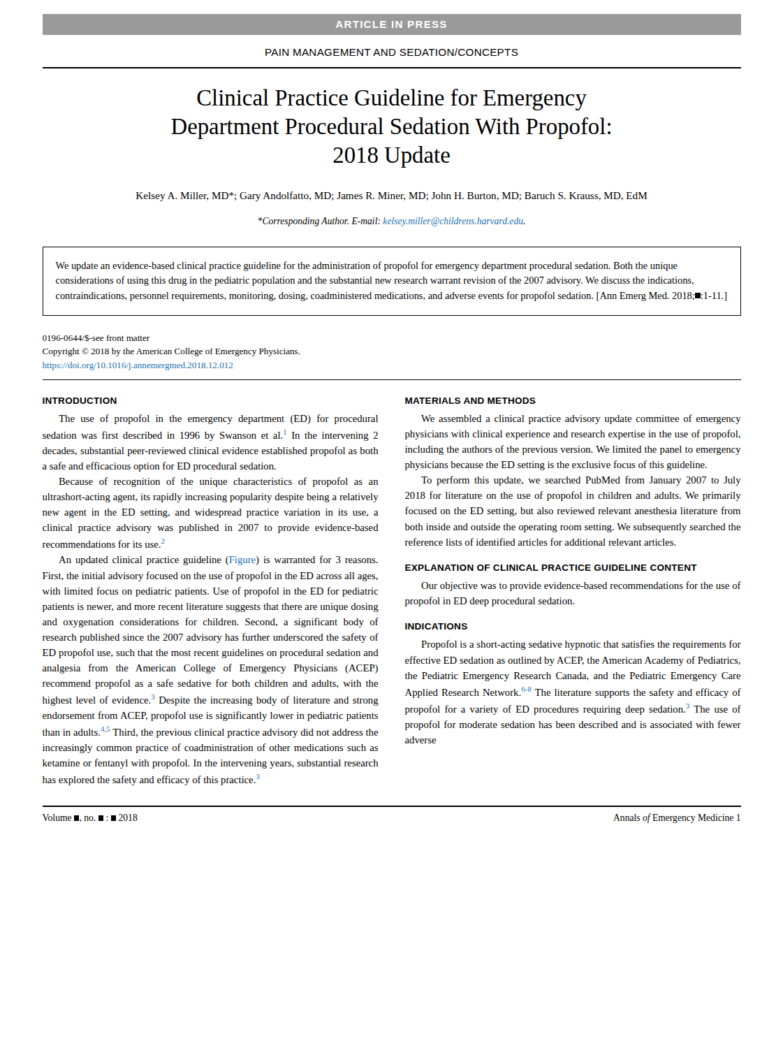ARTICLE IN PRESS
PAIN MANAGEMENT AND SEDATION/CONCEPTS
Clinical Practice Guideline for Emergency
Department Procedural Sedation With Propofol:
2018 Update
Kelsey A. Miller, MD*; Gary Andolfatto, MD; James R. Miner, MD; John H. Burton, MD; Baruch S. Krauss, MD, EdM
*Corresponding Author. E-mail: kelsey.miller@childrens.harvard.edu.
We update an evidence-based clinical practice guideline for the administration of propofol for emergency department procedural sedation. Both the unique considerations of using this drug in the pediatric population and the substantial new research warrant revision of the 2007 advisory. We discuss the indications, contraindications, personnel requirements, monitoring, dosing, coadministered medications, and adverse events for propofol sedation. [Ann Emerg Med. 2018; :1-11.]
0196-0644/$-see front matter
Copyright © 2018 by the American College of Emergency Physicians.
https://doi.org/10.1016/j.annemergmed.2018.12.012
INTRODUCTION
The use of propofol in the emergency department (ED) for procedural sedation was first described in 1996 by Swanson et al.1 In the intervening 2 decades, substantial peer-reviewed clinical evidence established propofol as both a safe and efficacious option for ED procedural sedation.
Because of recognition of the unique characteristics of propofol as an ultrashort-acting agent, its rapidly increasing popularity despite being a relatively new agent in the ED setting, and widespread practice variation in its use, a clinical practice advisory was published in 2007 to provide evidence-based recommendations for its use.2
An updated clinical practice guideline (Figure) is warranted for 3 reasons. First, the initial advisory focused on the use of propofol in the ED across all ages, with limited focus on pediatric patients. Use of propofol in the ED for pediatric patients is newer, and more recent literature suggests that there are unique dosing and oxygenation considerations for children. Second, a significant body of research published since the 2007 advisory has further underscored the safety of ED propofol use, such that the most recent guidelines on procedural sedation and analgesia from the American College of Emergency Physicians (ACEP) recommend propofol as a safe sedative for both children and adults, with the highest level of evidence.3 Despite the increasing body of literature and strong endorsement from ACEP, propofol use is significantly lower in pediatric patients than in adults.4,5 Third, the previous clinical practice advisory did not address the increasingly common practice of coadministration of other medications such as ketamine or fentanyl with propofol. In the intervening years, substantial research has explored the safety and efficacy of this practice.3
MATERIALS AND METHODS
We assembled a clinical practice advisory update committee of emergency physicians with clinical experience and research expertise in the use of propofol, including the authors of the previous version. We limited the panel to emergency physicians because the ED setting is the exclusive focus of this guideline.
To perform this update, we searched PubMed from January 2007 to July 2018 for literature on the use of propofol in children and adults. We primarily focused on the ED setting, but also reviewed relevant anesthesia literature from both inside and outside the operating room setting. We subsequently searched the reference lists of identified articles for additional relevant articles.
EXPLANATION OF CLINICAL PRACTICE GUIDELINE CONTENT
Our objective was to provide evidence-based recommendations for the use of propofol in ED deep procedural sedation.
INDICATIONS
Propofol is a short-acting sedative hypnotic that satisfies the requirements for effective ED sedation as outlined by ACEP, the American Academy of Pediatrics, the Pediatric Emergency Research Canada, and the Pediatric Emergency Care Applied Research Network.6-8 The literature supports the safety and efficacy of propofol for a variety of ED procedures requiring deep sedation.3 The use of propofol for moderate sedation has been described and is associated with fewer adverse
Volume , no. : 2018
Annals of Emergency Medicine 1